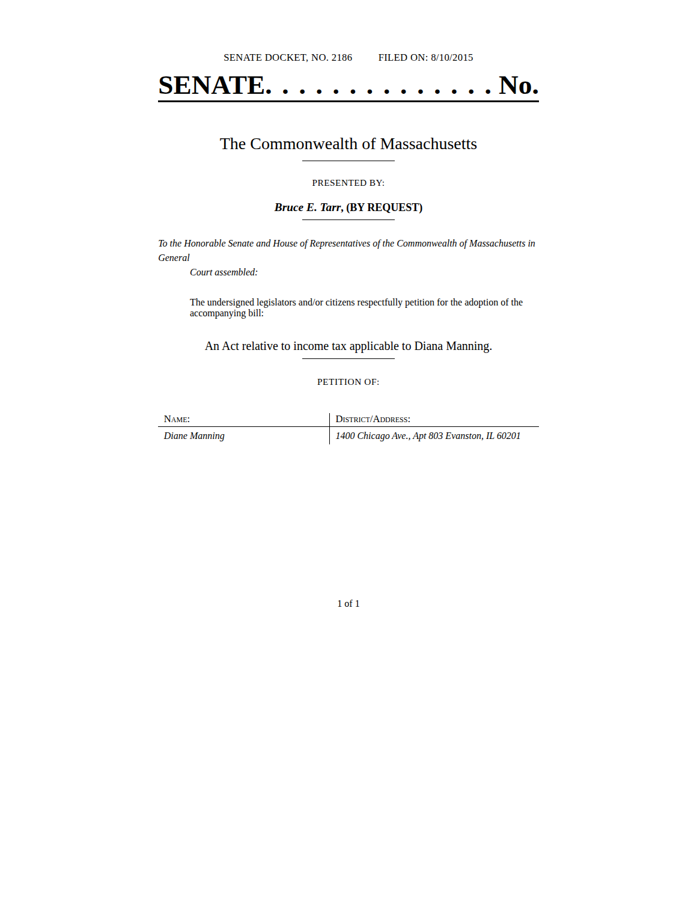SENATE DOCKET, NO. 2186 FILED ON: 8/10/2015
SENATE . . . . . . . . . . . . . . . No.
The Commonwealth of Massachusetts
PRESENTED BY:
Bruce E. Tarr, (BY REQUEST)
To the Honorable Senate and House of Representatives of the Commonwealth of Massachusetts in General Court assembled:
The undersigned legislators and/or citizens respectfully petition for the adoption of the accompanying bill:
An Act relative to income tax applicable to Diana Manning.
PETITION OF:
| Name: | District/Address: |
| --- | --- |
| Diane Manning | 1400 Chicago Ave., Apt 803 Evanston, IL 60201 |
1 of 1